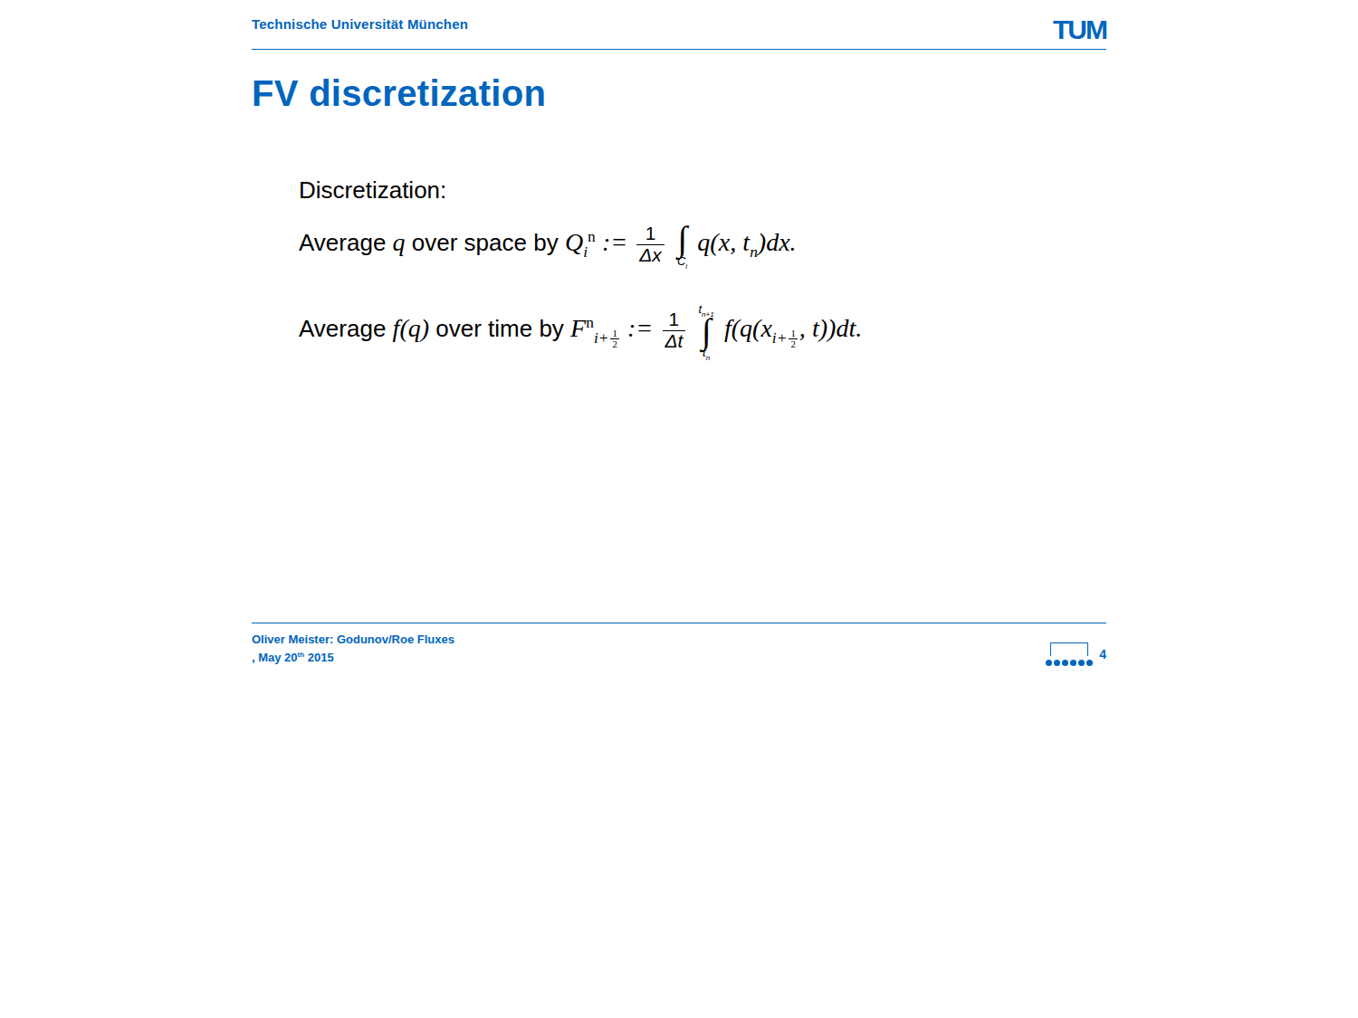Technische Universität München
TUM
FV discretization
Discretization:
Average q over space by Qin := 1 Δx ∫ Ci q(x, tn) dx.
Average f(q) over time by Fni+12 := 1 Δt tn+1 ∫ tn f(q(xi+12, t)) dt.
Oliver Meister: Godunov/Roe Fluxes
, May 20th 2015
4